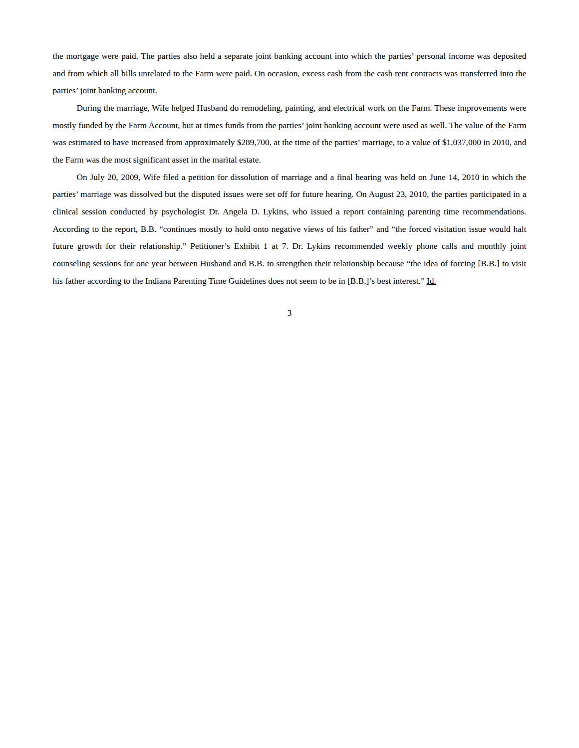the mortgage were paid. The parties also held a separate joint banking account into which the parties’ personal income was deposited and from which all bills unrelated to the Farm were paid. On occasion, excess cash from the cash rent contracts was transferred into the parties’ joint banking account.
During the marriage, Wife helped Husband do remodeling, painting, and electrical work on the Farm. These improvements were mostly funded by the Farm Account, but at times funds from the parties’ joint banking account were used as well. The value of the Farm was estimated to have increased from approximately $289,700, at the time of the parties’ marriage, to a value of $1,037,000 in 2010, and the Farm was the most significant asset in the marital estate.
On July 20, 2009, Wife filed a petition for dissolution of marriage and a final hearing was held on June 14, 2010 in which the parties’ marriage was dissolved but the disputed issues were set off for future hearing. On August 23, 2010, the parties participated in a clinical session conducted by psychologist Dr. Angela D. Lykins, who issued a report containing parenting time recommendations. According to the report, B.B. “continues mostly to hold onto negative views of his father” and “the forced visitation issue would halt future growth for their relationship.” Petitioner’s Exhibit 1 at 7. Dr. Lykins recommended weekly phone calls and monthly joint counseling sessions for one year between Husband and B.B. to strengthen their relationship because “the idea of forcing [B.B.] to visit his father according to the Indiana Parenting Time Guidelines does not seem to be in [B.B.]’s best interest.” Id.
3